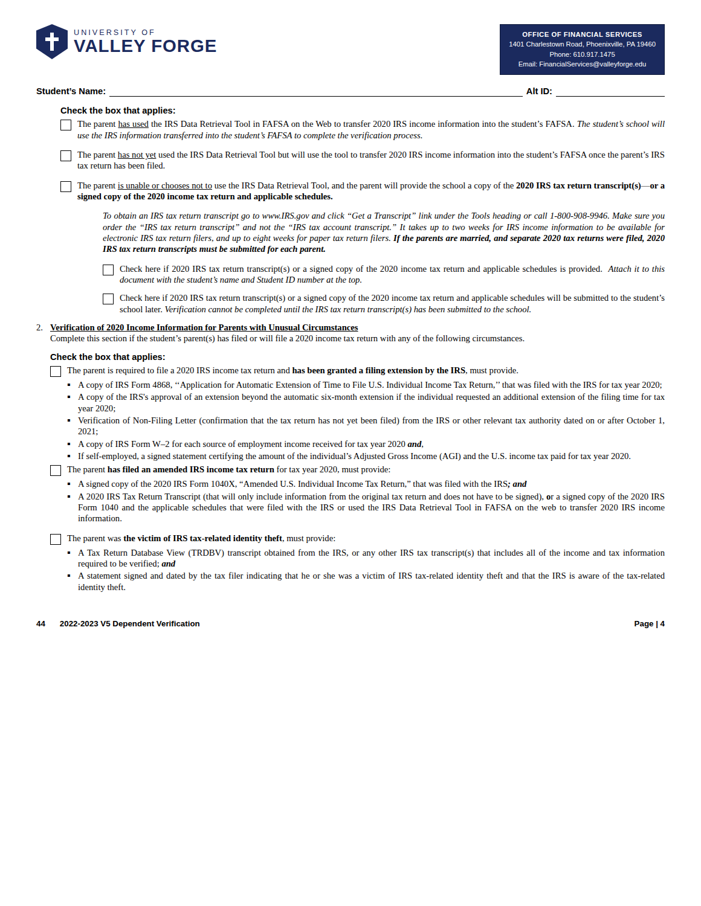UNIVERSITY OF VALLEY FORGE
OFFICE OF FINANCIAL SERVICES
1401 Charlestown Road, Phoenixville, PA 19460
Phone: 610.917.1475
Email: FinancialServices@valleyforge.edu
Student’s Name: Alt ID:
Check the box that applies:
The parent has used the IRS Data Retrieval Tool in FAFSA on the Web to transfer 2020 IRS income information into the student’s FAFSA. The student’s school will use the IRS information transferred into the student’s FAFSA to complete the verification process.
The parent has not yet used the IRS Data Retrieval Tool but will use the tool to transfer 2020 IRS income information into the student’s FAFSA once the parent’s IRS tax return has been filed.
The parent is unable or chooses not to use the IRS Data Retrieval Tool, and the parent will provide the school a copy of the 2020 IRS tax return transcript(s)—or a signed copy of the 2020 income tax return and applicable schedules.
To obtain an IRS tax return transcript go to www.IRS.gov and click “Get a Transcript” link under the Tools heading or call 1-800-908-9946. Make sure you order the “IRS tax return transcript” and not the “IRS tax account transcript.” It takes up to two weeks for IRS income information to be available for electronic IRS tax return filers, and up to eight weeks for paper tax return filers. If the parents are married, and separate 2020 tax returns were filed, 2020 IRS tax return transcripts must be submitted for each parent.
Check here if 2020 IRS tax return transcript(s) or a signed copy of the 2020 income tax return and applicable schedules is provided. Attach it to this document with the student’s name and Student ID number at the top.
Check here if 2020 IRS tax return transcript(s) or a signed copy of the 2020 income tax return and applicable schedules will be submitted to the student’s school later. Verification cannot be completed until the IRS tax return transcript(s) has been submitted to the school.
2.
Verification of 2020 Income Information for Parents with Unusual Circumstances
Complete this section if the student’s parent(s) has filed or will file a 2020 income tax return with any of the following circumstances.
Check the box that applies:
The parent is required to file a 2020 IRS income tax return and has been granted a filing extension by the IRS, must provide.
A copy of IRS Form 4868, ‘‘Application for Automatic Extension of Time to File U.S. Individual Income Tax Return,’’ that was filed with the IRS for tax year 2020;
A copy of the IRS's approval of an extension beyond the automatic six-month extension if the individual requested an additional extension of the filing time for tax year 2020;
Verification of Non-Filing Letter (confirmation that the tax return has not yet been filed) from the IRS or other relevant tax authority dated on or after October 1, 2021;
A copy of IRS Form W–2 for each source of employment income received for tax year 2020 and,
If self-employed, a signed statement certifying the amount of the individual’s Adjusted Gross Income (AGI) and the U.S. income tax paid for tax year 2020.
The parent has filed an amended IRS income tax return for tax year 2020, must provide:
A signed copy of the 2020 IRS Form 1040X, “Amended U.S. Individual Income Tax Return,” that was filed with the IRS; and
A 2020 IRS Tax Return Transcript (that will only include information from the original tax return and does not have to be signed), or a signed copy of the 2020 IRS Form 1040 and the applicable schedules that were filed with the IRS or used the IRS Data Retrieval Tool in FAFSA on the web to transfer 2020 IRS income information.
The parent was the victim of IRS tax-related identity theft, must provide:
A Tax Return Database View (TRDBV) transcript obtained from the IRS, or any other IRS tax transcript(s) that includes all of the income and tax information required to be verified; and
A statement signed and dated by the tax filer indicating that he or she was a victim of IRS tax-related identity theft and that the IRS is aware of the tax-related identity theft.
44 2022-2023 V5 Dependent Verification
Page | 4